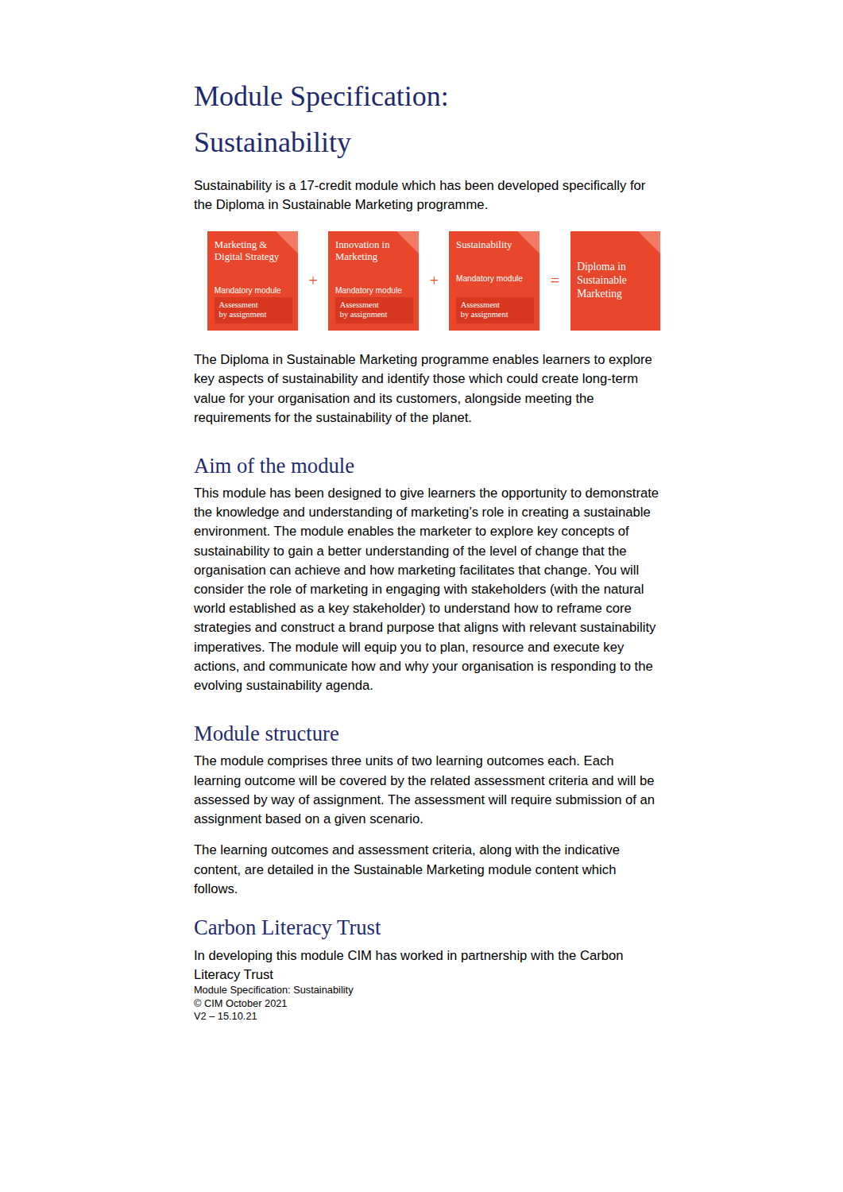Module Specification:
Sustainability
Sustainability is a 17-credit module which has been developed specifically for the Diploma in Sustainable Marketing programme.
Marketing &
Digital Strategy Mandatory module Assessment
by assignment
+
Innovation in
Marketing Mandatory module Assessment
by assignment
+
Sustainability Mandatory module Assessment
by assignment
=
Diploma in
Sustainable
Marketing
The Diploma in Sustainable Marketing programme enables learners to explore key aspects of sustainability and identify those which could create long-term value for your organisation and its customers, alongside meeting the requirements for the sustainability of the planet.
Aim of the module
This module has been designed to give learners the opportunity to demonstrate the knowledge and understanding of marketing’s role in creating a sustainable environment. The module enables the marketer to explore key concepts of sustainability to gain a better understanding of the level of change that the organisation can achieve and how marketing facilitates that change. You will consider the role of marketing in engaging with stakeholders (with the natural world established as a key stakeholder) to understand how to reframe core strategies and construct a brand purpose that aligns with relevant sustainability imperatives. The module will equip you to plan, resource and execute key actions, and communicate how and why your organisation is responding to the evolving sustainability agenda.
Module structure
The module comprises three units of two learning outcomes each. Each learning outcome will be covered by the related assessment criteria and will be assessed by way of assignment. The assessment will require submission of an assignment based on a given scenario.
The learning outcomes and assessment criteria, along with the indicative content, are detailed in the Sustainable Marketing module content which follows.
Carbon Literacy Trust
In developing this module CIM has worked in partnership with the Carbon Literacy Trust
Module Specification: Sustainability
© CIM October 2021
V2 – 15.10.21